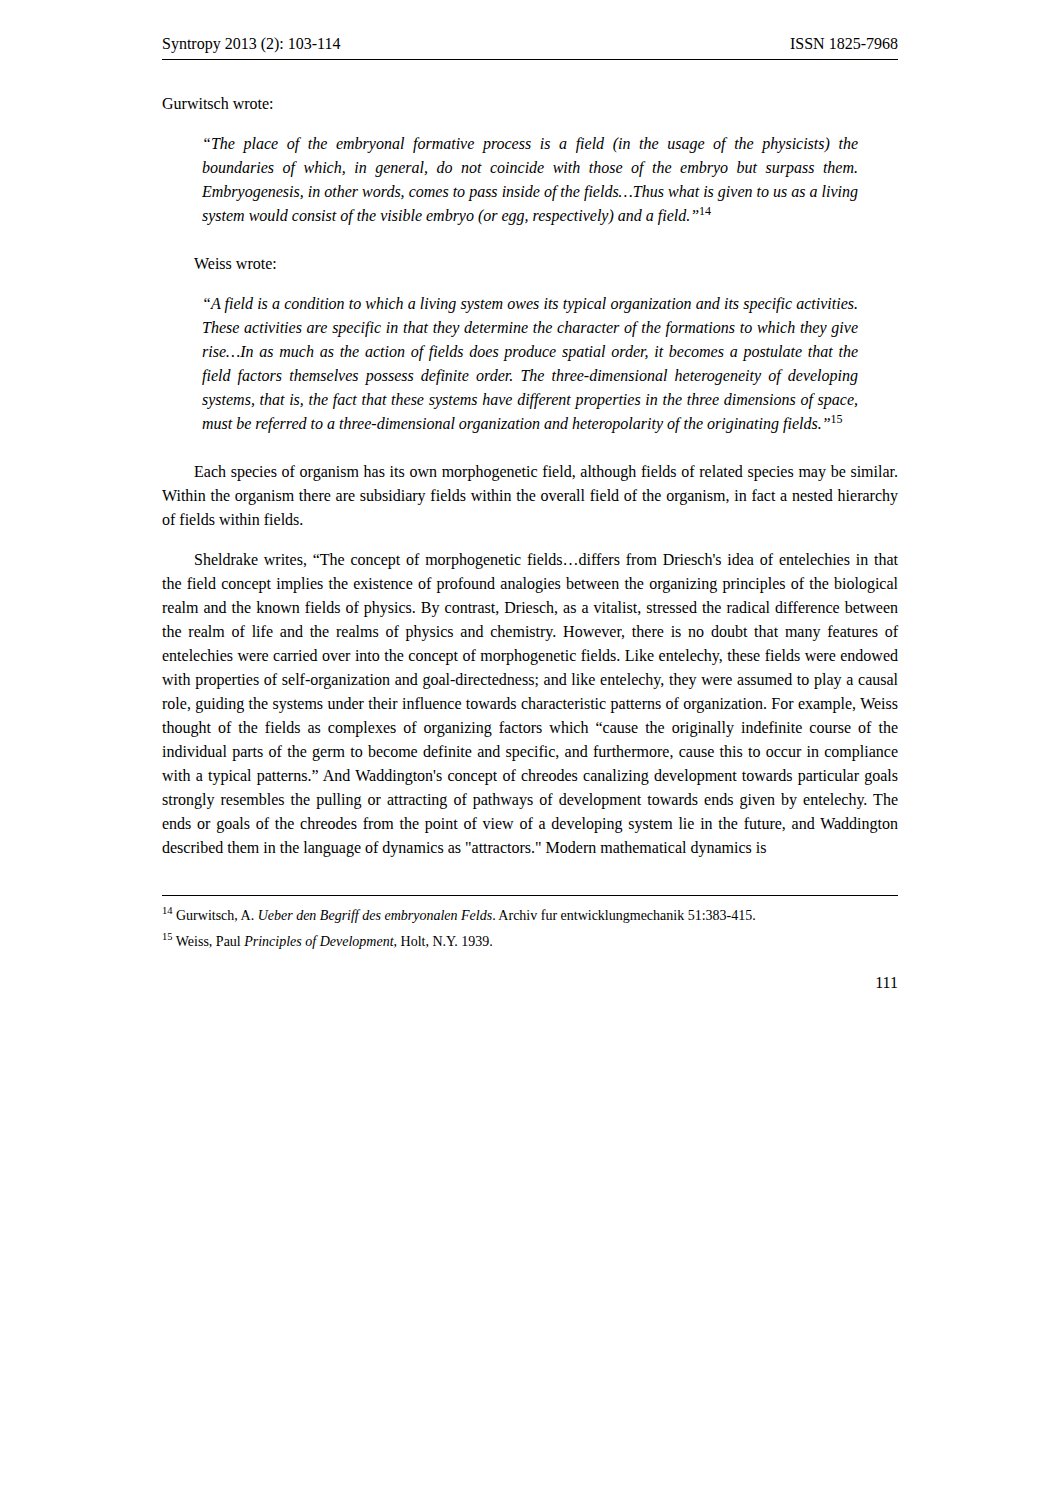Syntropy 2013 (2): 103-114 ISSN 1825-7968
Gurwitsch wrote:
“The place of the embryonal formative process is a field (in the usage of the physicists) the boundaries of which, in general, do not coincide with those of the embryo but surpass them. Embryogenesis, in other words, comes to pass inside of the fields…Thus what is given to us as a living system would consist of the visible embryo (or egg, respectively) and a field.”14
Weiss wrote:
“A field is a condition to which a living system owes its typical organization and its specific activities. These activities are specific in that they determine the character of the formations to which they give rise…In as much as the action of fields does produce spatial order, it becomes a postulate that the field factors themselves possess definite order. The three-dimensional heterogeneity of developing systems, that is, the fact that these systems have different properties in the three dimensions of space, must be referred to a three-dimensional organization and heteropolarity of the originating fields.”15
Each species of organism has its own morphogenetic field, although fields of related species may be similar. Within the organism there are subsidiary fields within the overall field of the organism, in fact a nested hierarchy of fields within fields.
Sheldrake writes, “The concept of morphogenetic fields…differs from Driesch's idea of entelechies in that the field concept implies the existence of profound analogies between the organizing principles of the biological realm and the known fields of physics. By contrast, Driesch, as a vitalist, stressed the radical difference between the realm of life and the realms of physics and chemistry. However, there is no doubt that many features of entelechies were carried over into the concept of morphogenetic fields. Like entelechy, these fields were endowed with properties of self-organization and goal-directedness; and like entelechy, they were assumed to play a causal role, guiding the systems under their influence towards characteristic patterns of organization. For example, Weiss thought of the fields as complexes of organizing factors which “cause the originally indefinite course of the individual parts of the germ to become definite and specific, and furthermore, cause this to occur in compliance with a typical patterns.” And Waddington's concept of chreodes canalizing development towards particular goals strongly resembles the pulling or attracting of pathways of development towards ends given by entelechy. The ends or goals of the chreodes from the point of view of a developing system lie in the future, and Waddington described them in the language of dynamics as "attractors." Modern mathematical dynamics is
14 Gurwitsch, A. Ueber den Begriff des embryonalen Felds. Archiv fur entwicklungmechanik 51:383-415.
15 Weiss, Paul Principles of Development, Holt, N.Y. 1939.
111